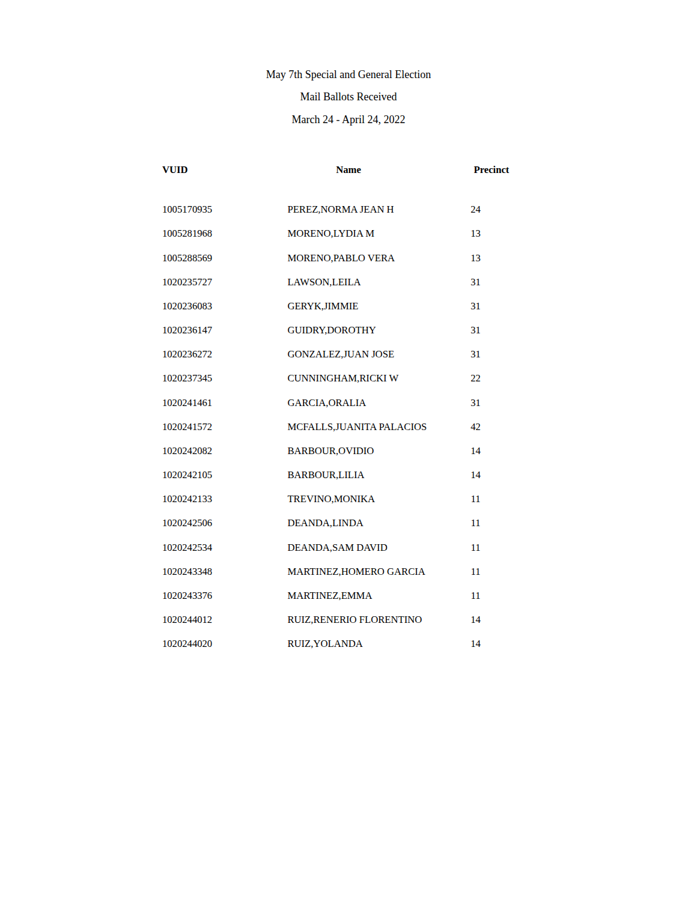May 7th Special and General Election
Mail Ballots Received
March 24 - April 24, 2022
| VUID | Name | Precinct |
| --- | --- | --- |
| 1005170935 | PEREZ,NORMA JEAN H | 24 |
| 1005281968 | MORENO,LYDIA M | 13 |
| 1005288569 | MORENO,PABLO VERA | 13 |
| 1020235727 | LAWSON,LEILA | 31 |
| 1020236083 | GERYK,JIMMIE | 31 |
| 1020236147 | GUIDRY,DOROTHY | 31 |
| 1020236272 | GONZALEZ,JUAN JOSE | 31 |
| 1020237345 | CUNNINGHAM,RICKI W | 22 |
| 1020241461 | GARCIA,ORALIA | 31 |
| 1020241572 | MCFALLS,JUANITA PALACIOS | 42 |
| 1020242082 | BARBOUR,OVIDIO | 14 |
| 1020242105 | BARBOUR,LILIA | 14 |
| 1020242133 | TREVINO,MONIKA | 11 |
| 1020242506 | DEANDA,LINDA | 11 |
| 1020242534 | DEANDA,SAM DAVID | 11 |
| 1020243348 | MARTINEZ,HOMERO GARCIA | 11 |
| 1020243376 | MARTINEZ,EMMA | 11 |
| 1020244012 | RUIZ,RENERIO FLORENTINO | 14 |
| 1020244020 | RUIZ,YOLANDA | 14 |